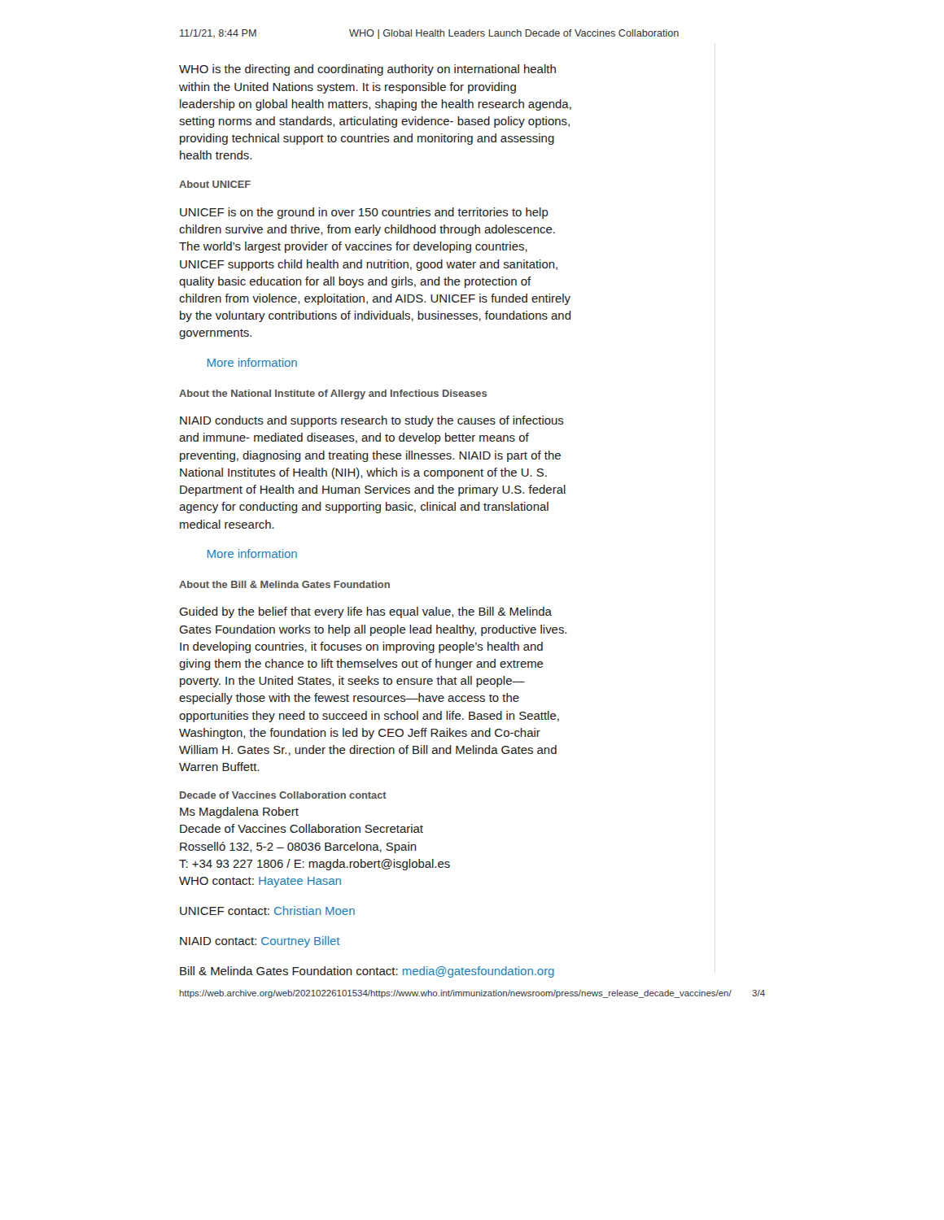11/1/21, 8:44 PM
WHO | Global Health Leaders Launch Decade of Vaccines Collaboration
WHO is the directing and coordinating authority on international health within the United Nations system. It is responsible for providing leadership on global health matters, shaping the health research agenda, setting norms and standards, articulating evidence- based policy options, providing technical support to countries and monitoring and assessing health trends.
About UNICEF
UNICEF is on the ground in over 150 countries and territories to help children survive and thrive, from early childhood through adolescence. The world’s largest provider of vaccines for developing countries, UNICEF supports child health and nutrition, good water and sanitation, quality basic education for all boys and girls, and the protection of children from violence, exploitation, and AIDS. UNICEF is funded entirely by the voluntary contributions of individuals, businesses, foundations and governments.
More information
About the National Institute of Allergy and Infectious Diseases
NIAID conducts and supports research to study the causes of infectious and immune- mediated diseases, and to develop better means of preventing, diagnosing and treating these illnesses. NIAID is part of the National Institutes of Health (NIH), which is a component of the U. S. Department of Health and Human Services and the primary U.S. federal agency for conducting and supporting basic, clinical and translational medical research.
More information
About the Bill & Melinda Gates Foundation
Guided by the belief that every life has equal value, the Bill & Melinda Gates Foundation works to help all people lead healthy, productive lives. In developing countries, it focuses on improving people’s health and giving them the chance to lift themselves out of hunger and extreme poverty. In the United States, it seeks to ensure that all people—especially those with the fewest resources—have access to the opportunities they need to succeed in school and life. Based in Seattle, Washington, the foundation is led by CEO Jeff Raikes and Co-chair William H. Gates Sr., under the direction of Bill and Melinda Gates and Warren Buffett.
Decade of Vaccines Collaboration contact
Ms Magdalena Robert
Decade of Vaccines Collaboration Secretariat
Rosselló 132, 5-2 – 08036 Barcelona, Spain
T: +34 93 227 1806 / E: magda.robert@isglobal.es
WHO contact: Hayatee Hasan
UNICEF contact: Christian Moen
NIAID contact: Courtney Billet
Bill & Melinda Gates Foundation contact: media@gatesfoundation.org
https://web.archive.org/web/20210226101534/https://www.who.int/immunization/newsroom/press/news_release_decade_vaccines/en/
3/4